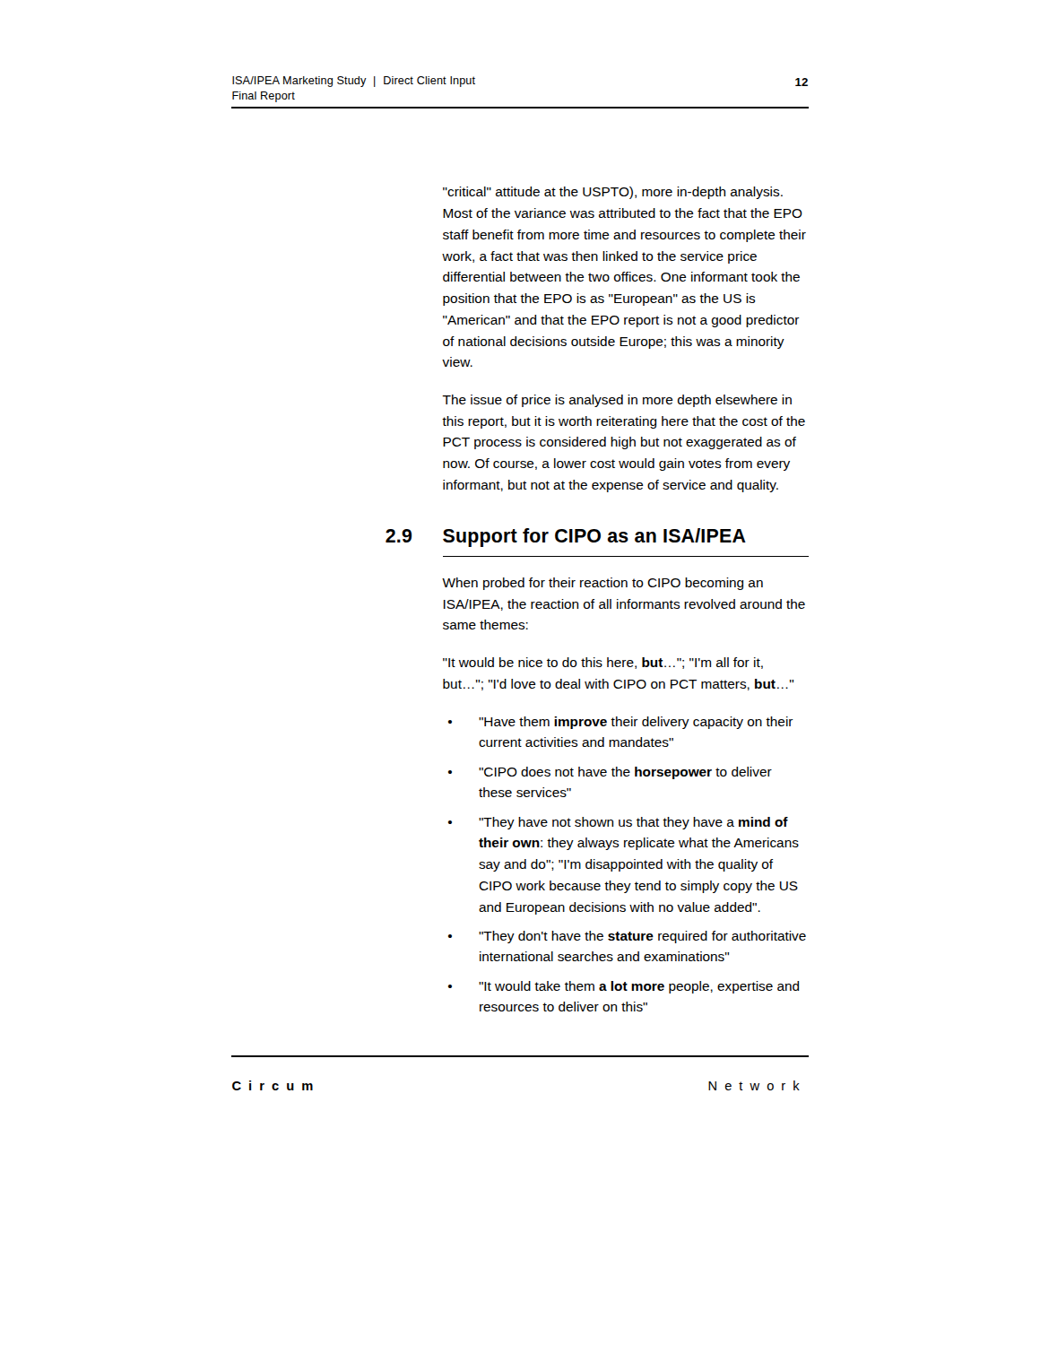ISA/IPEA Marketing Study | Direct Client Input
Final Report
12
"critical" attitude at the USPTO), more in-depth analysis. Most of the variance was attributed to the fact that the EPO staff benefit from more time and resources to complete their work, a fact that was then linked to the service price differential between the two offices. One informant took the position that the EPO is as "European" as the US is "American" and that the EPO report is not a good predictor of national decisions outside Europe; this was a minority view.
The issue of price is analysed in more depth elsewhere in this report, but it is worth reiterating here that the cost of the PCT process is considered high but not exaggerated as of now. Of course, a lower cost would gain votes from every informant, but not at the expense of service and quality.
2.9
Support for CIPO as an ISA/IPEA
When probed for their reaction to CIPO becoming an ISA/IPEA, the reaction of all informants revolved around the same themes:
"It would be nice to do this here, but…"; "I'm all for it, but…"; "I'd love to deal with CIPO on PCT matters, but…"
"Have them improve their delivery capacity on their current activities and mandates"
"CIPO does not have the horsepower to deliver these services"
"They have not shown us that they have a mind of their own: they always replicate what the Americans say and do"; "I'm disappointed with the quality of CIPO work because they tend to simply copy the US and European decisions with no value added".
"They don't have the stature required for authoritative international searches and examinations"
"It would take them a lot more people, expertise and resources to deliver on this"
Circum
Network